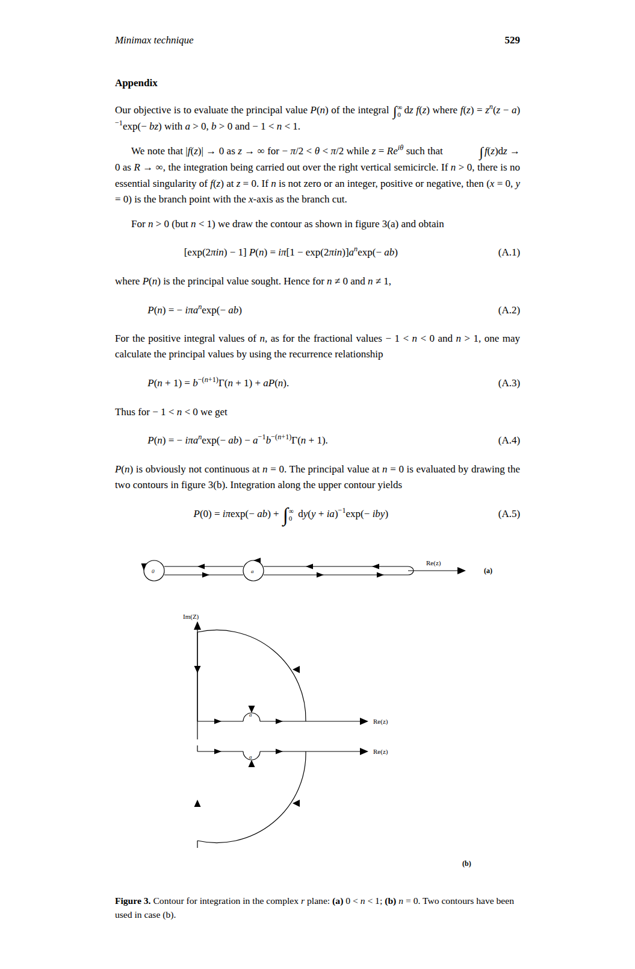Minimax technique 529
Appendix
Our objective is to evaluate the principal value P(n) of the integral ∫∞0dz f(z) where f(z) = zn(z − a)−1exp(− bz) with a > 0, b > 0 and − 1 < n < 1.
We note that |f(z)| → 0 as z → ∞ for − π/2 < θ < π/2 while z = Reiθ such that ∫f(z)dz → 0 as R → ∞, the integration being carried out over the right vertical semicircle. If n > 0, there is no essential singularity of f(z) at z = 0. If n is not zero or an integer, positive or negative, then (x = 0, y = 0) is the branch point with the x-axis as the branch cut.
For n > 0 (but n < 1) we draw the contour as shown in figure 3(a) and obtain
[exp(2πin) − 1] P(n) = iπ[1 − exp(2πin)]anexp(− ab) (A.1)
where P(n) is the principal value sought. Hence for n ≠ 0 and n ≠ 1,
P(n) = − iπanexp(− ab) (A.2)
For the positive integral values of n, as for the fractional values − 1 < n < 0 and n > 1, one may calculate the principal values by using the recurrence relationship
P(n + 1) = b−(n+1)Γ(n + 1) + aP(n). (A.3)
Thus for − 1 < n < 0 we get
P(n) = − iπanexp(− ab) − a−1b−(n+1)Γ(n + 1). (A.4)
P(n) is obviously not continuous at n = 0. The principal value at n = 0 is evaluated by drawing the two contours in figure 3(b). Integration along the upper contour yields
P(0) = iπexp(− ab) + ∫∞0 dy(y + ia)−1exp(− iby) (A.5)
0 a Re(z) (a) Im(Z) a a Re(z) Re(z) (b)
Figure 3. Contour for integration in the complex r plane: (a) 0 < n < 1; (b) n = 0. Two contours have been used in case (b).